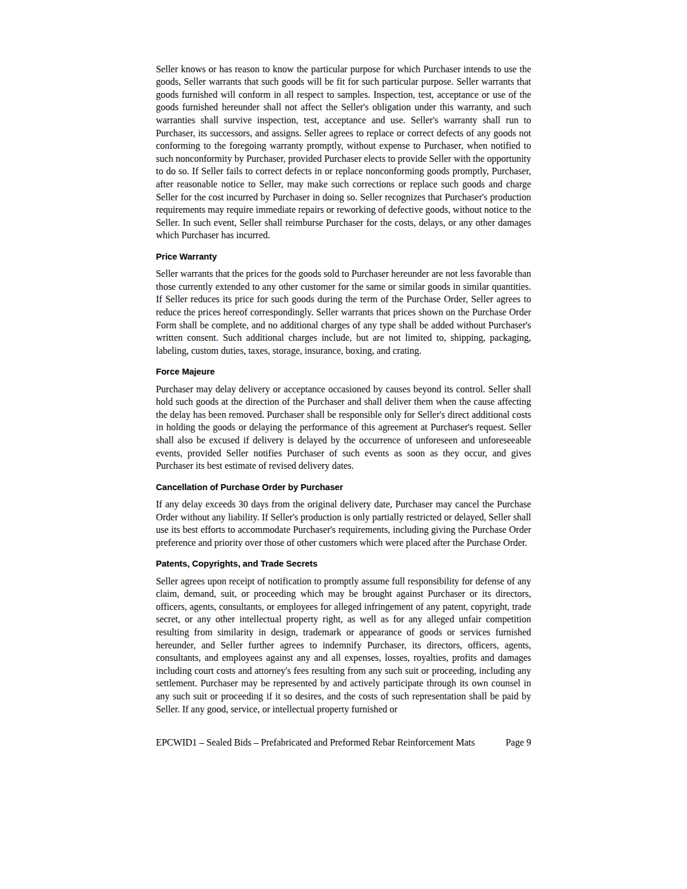Seller knows or has reason to know the particular purpose for which Purchaser intends to use the goods, Seller warrants that such goods will be fit for such particular purpose. Seller warrants that goods furnished will conform in all respect to samples. Inspection, test, acceptance or use of the goods furnished hereunder shall not affect the Seller's obligation under this warranty, and such warranties shall survive inspection, test, acceptance and use. Seller's warranty shall run to Purchaser, its successors, and assigns. Seller agrees to replace or correct defects of any goods not conforming to the foregoing warranty promptly, without expense to Purchaser, when notified to such nonconformity by Purchaser, provided Purchaser elects to provide Seller with the opportunity to do so. If Seller fails to correct defects in or replace nonconforming goods promptly, Purchaser, after reasonable notice to Seller, may make such corrections or replace such goods and charge Seller for the cost incurred by Purchaser in doing so. Seller recognizes that Purchaser's production requirements may require immediate repairs or reworking of defective goods, without notice to the Seller. In such event, Seller shall reimburse Purchaser for the costs, delays, or any other damages which Purchaser has incurred.
Price Warranty
Seller warrants that the prices for the goods sold to Purchaser hereunder are not less favorable than those currently extended to any other customer for the same or similar goods in similar quantities. If Seller reduces its price for such goods during the term of the Purchase Order, Seller agrees to reduce the prices hereof correspondingly. Seller warrants that prices shown on the Purchase Order Form shall be complete, and no additional charges of any type shall be added without Purchaser's written consent. Such additional charges include, but are not limited to, shipping, packaging, labeling, custom duties, taxes, storage, insurance, boxing, and crating.
Force Majeure
Purchaser may delay delivery or acceptance occasioned by causes beyond its control. Seller shall hold such goods at the direction of the Purchaser and shall deliver them when the cause affecting the delay has been removed. Purchaser shall be responsible only for Seller's direct additional costs in holding the goods or delaying the performance of this agreement at Purchaser's request. Seller shall also be excused if delivery is delayed by the occurrence of unforeseen and unforeseeable events, provided Seller notifies Purchaser of such events as soon as they occur, and gives Purchaser its best estimate of revised delivery dates.
Cancellation of Purchase Order by Purchaser
If any delay exceeds 30 days from the original delivery date, Purchaser may cancel the Purchase Order without any liability. If Seller's production is only partially restricted or delayed, Seller shall use its best efforts to accommodate Purchaser's requirements, including giving the Purchase Order preference and priority over those of other customers which were placed after the Purchase Order.
Patents, Copyrights, and Trade Secrets
Seller agrees upon receipt of notification to promptly assume full responsibility for defense of any claim, demand, suit, or proceeding which may be brought against Purchaser or its directors, officers, agents, consultants, or employees for alleged infringement of any patent, copyright, trade secret, or any other intellectual property right, as well as for any alleged unfair competition resulting from similarity in design, trademark or appearance of goods or services furnished hereunder, and Seller further agrees to indemnify Purchaser, its directors, officers, agents, consultants, and employees against any and all expenses, losses, royalties, profits and damages including court costs and attorney's fees resulting from any such suit or proceeding, including any settlement. Purchaser may be represented by and actively participate through its own counsel in any such suit or proceeding if it so desires, and the costs of such representation shall be paid by Seller. If any good, service, or intellectual property furnished or
EPCWID1 – Sealed Bids – Prefabricated and Preformed Rebar Reinforcement Mats Page 9